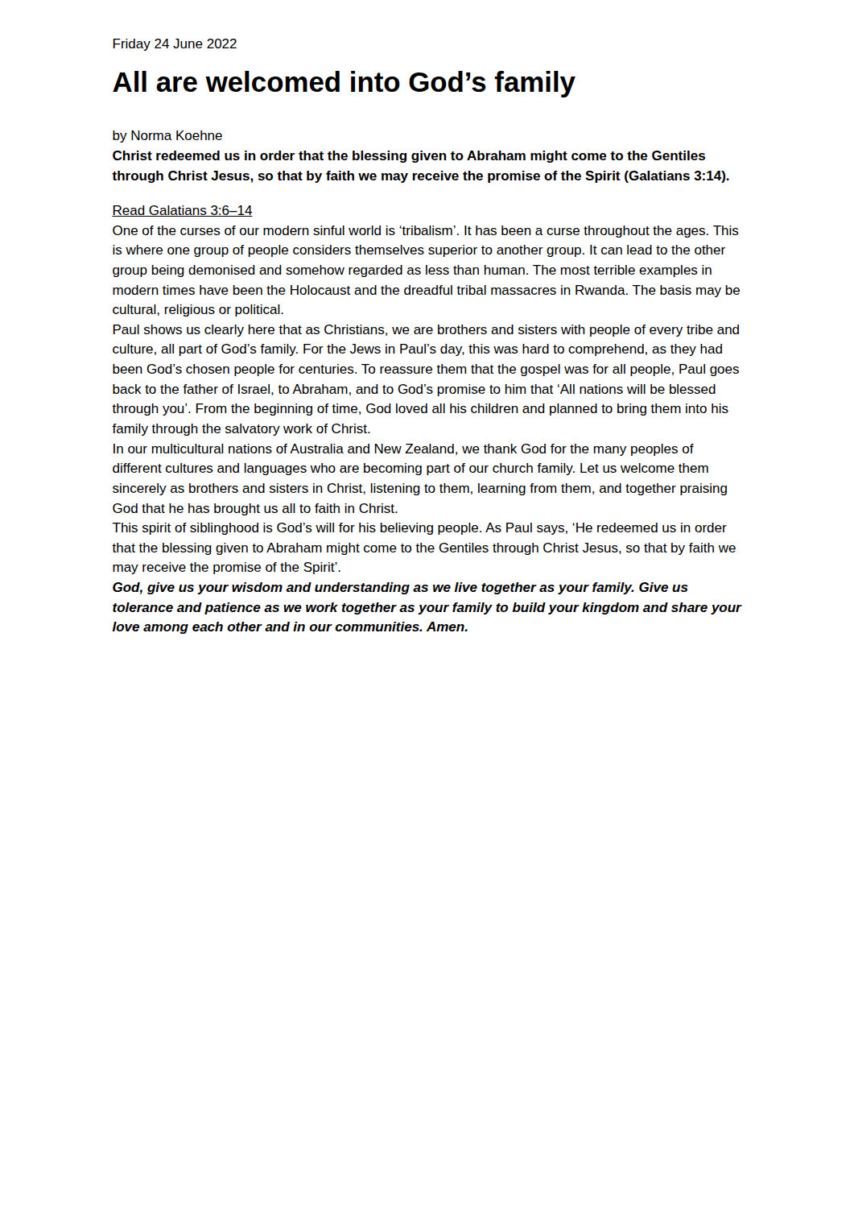Friday 24 June 2022
All are welcomed into God’s family
by Norma Koehne
Christ redeemed us in order that the blessing given to Abraham might come to the Gentiles through Christ Jesus, so that by faith we may receive the promise of the Spirit (Galatians 3:14).
Read Galatians 3:6–14
One of the curses of our modern sinful world is ‘tribalism’. It has been a curse throughout the ages. This is where one group of people considers themselves superior to another group. It can lead to the other group being demonised and somehow regarded as less than human. The most terrible examples in modern times have been the Holocaust and the dreadful tribal massacres in Rwanda. The basis may be cultural, religious or political.
Paul shows us clearly here that as Christians, we are brothers and sisters with people of every tribe and culture, all part of God’s family. For the Jews in Paul’s day, this was hard to comprehend, as they had been God’s chosen people for centuries. To reassure them that the gospel was for all people, Paul goes back to the father of Israel, to Abraham, and to God’s promise to him that ‘All nations will be blessed through you’. From the beginning of time, God loved all his children and planned to bring them into his family through the salvatory work of Christ.
In our multicultural nations of Australia and New Zealand, we thank God for the many peoples of different cultures and languages who are becoming part of our church family. Let us welcome them sincerely as brothers and sisters in Christ, listening to them, learning from them, and together praising God that he has brought us all to faith in Christ.
This spirit of siblinghood is God’s will for his believing people. As Paul says, ‘He redeemed us in order that the blessing given to Abraham might come to the Gentiles through Christ Jesus, so that by faith we may receive the promise of the Spirit’.
God, give us your wisdom and understanding as we live together as your family. Give us tolerance and patience as we work together as your family to build your kingdom and share your love among each other and in our communities. Amen.